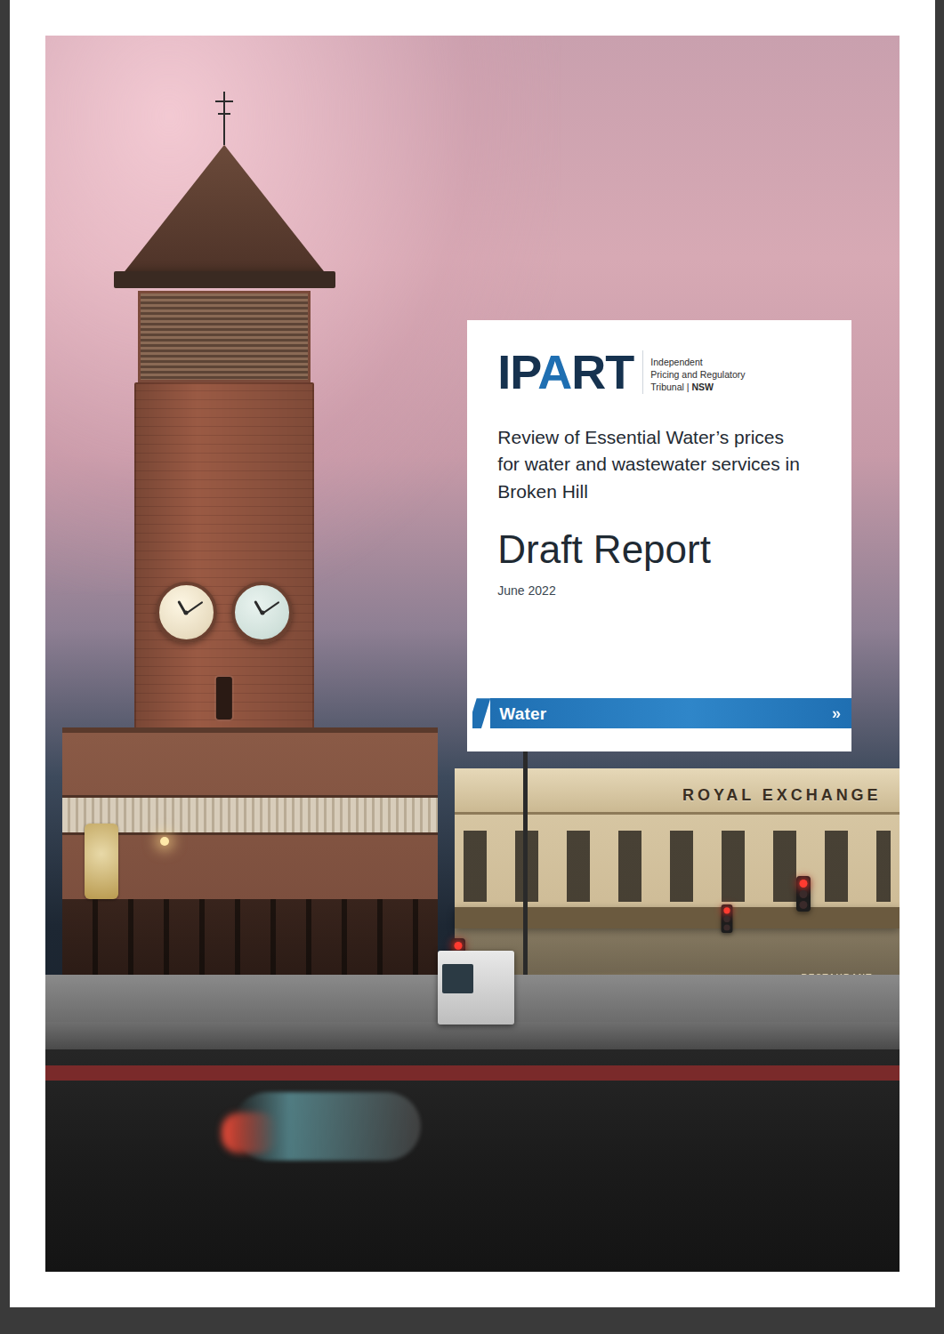ROYAL EXCHANGE
RESTAURANT
40
40
P
IPART
Independent
Pricing and Regulatory
Tribunal | NSW
Review of Essential Water’s prices for water and wastewater services in Broken Hill
Draft Report
June 2022
Water »